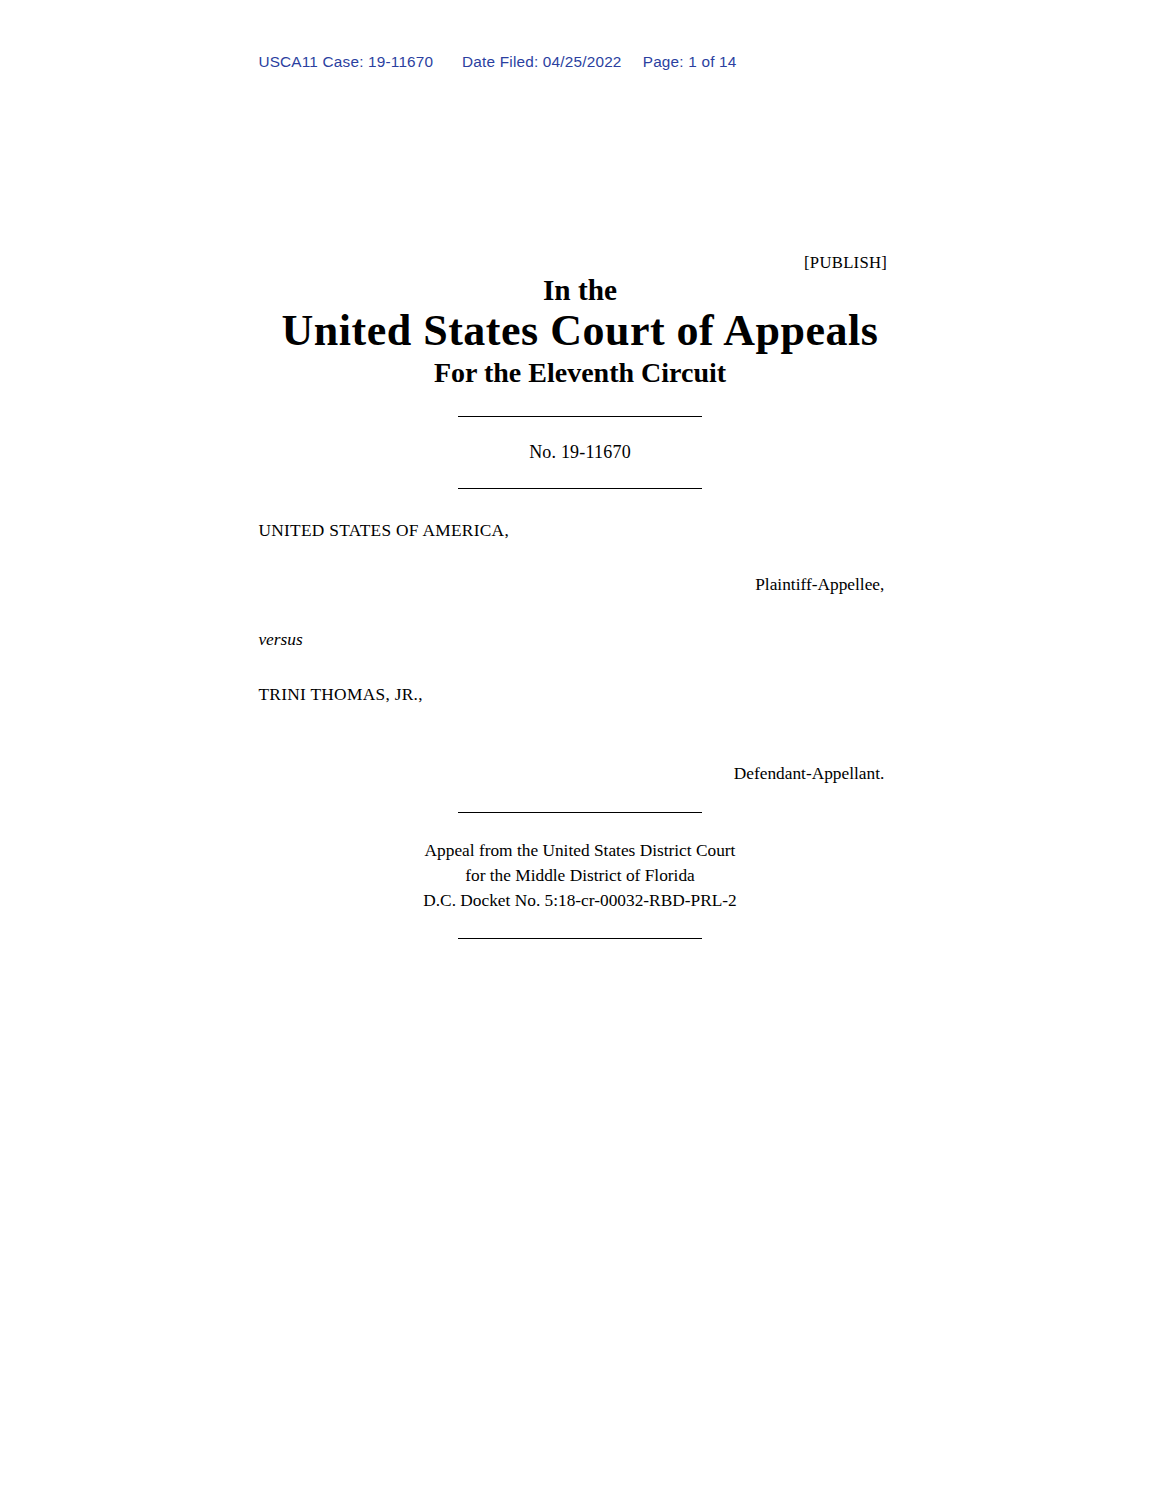USCA11 Case: 19-11670 Date Filed: 04/25/2022 Page: 1 of 14
[PUBLISH]
In the
United States Court of Appeals
For the Eleventh Circuit
No. 19-11670
United States of America,
Plaintiff-Appellee,
versus
Trini Thomas, Jr.,
Defendant-Appellant.
Appeal from the United States District Court
for the Middle District of Florida
D.C. Docket No. 5:18-cr-00032-RBD-PRL-2